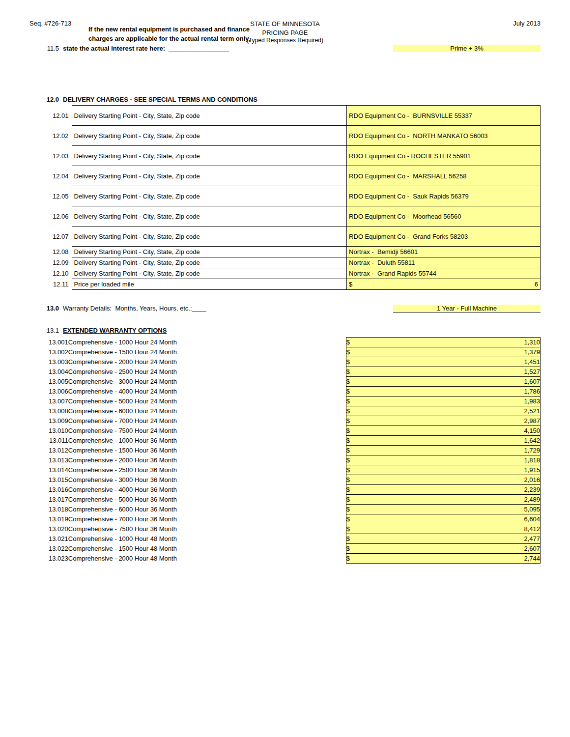Seq. #726-713
July 2013
STATE OF MINNESOTA
PRICING PAGE
(Typed Responses Required)
If the new rental equipment is purchased and finance charges are applicable for the actual rental term only,
11.5 state the actual interest rate here: _________________ Prime + 3%
12.0 DELIVERY CHARGES - SEE SPECIAL TERMS AND CONDITIONS
| 12.01 | Delivery Starting Point - City, State, Zip code | RDO Equipment Co - BURNSVILLE 55337 |
| 12.02 | Delivery Starting Point - City, State, Zip code | RDO Equipment Co - NORTH MANKATO 56003 |
| 12.03 | Delivery Starting Point - City, State, Zip code | RDO Equipment Co - ROCHESTER 55901 |
| 12.04 | Delivery Starting Point - City, State, Zip code | RDO Equipment Co - MARSHALL 56258 |
| 12.05 | Delivery Starting Point - City, State, Zip code | RDO Equipment Co - Sauk Rapids 56379 |
| 12.06 | Delivery Starting Point - City, State, Zip code | RDO Equipment Co - Moorhead 56560 |
| 12.07 | Delivery Starting Point - City, State, Zip code | RDO Equipment Co - Grand Forks 58203 |
| 12.08 | Delivery Starting Point - City, State, Zip code | Nortrax - Bemidji 56601 |
| 12.09 | Delivery Starting Point - City, State, Zip code | Nortrax - Duluth 55811 |
| 12.10 | Delivery Starting Point - City, State, Zip code | Nortrax - Grand Rapids 55744 |
| 12.11 | Price per loaded mile | $ 6 |
13.0 Warranty Details: Months, Years, Hours, etc.:____ 1 Year - Full Machine
13.1 EXTENDED WARRANTY OPTIONS
| 13.001 | Comprehensive - 1000 Hour 24 Month | $ 1,310 |
| 13.002 | Comprehensive - 1500 Hour 24 Month | $ 1,379 |
| 13.003 | Comprehensive - 2000 Hour 24 Month | $ 1,451 |
| 13.004 | Comprehensive - 2500 Hour 24 Month | $ 1,527 |
| 13.005 | Comprehensive - 3000 Hour 24 Month | $ 1,607 |
| 13.006 | Comprehensive - 4000 Hour 24 Month | $ 1,786 |
| 13.007 | Comprehensive - 5000 Hour 24 Month | $ 1,983 |
| 13.008 | Comprehensive - 6000 Hour 24 Month | $ 2,521 |
| 13.009 | Comprehensive - 7000 Hour 24 Month | $ 2,987 |
| 13.010 | Comprehensive - 7500 Hour 24 Month | $ 4,150 |
| 13.011 | Comprehensive - 1000 Hour 36 Month | $ 1,642 |
| 13.012 | Comprehensive - 1500 Hour 36 Month | $ 1,729 |
| 13.013 | Comprehensive - 2000 Hour 36 Month | $ 1,818 |
| 13.014 | Comprehensive - 2500 Hour 36 Month | $ 1,915 |
| 13.015 | Comprehensive - 3000 Hour 36 Month | $ 2,016 |
| 13.016 | Comprehensive - 4000 Hour 36 Month | $ 2,239 |
| 13.017 | Comprehensive - 5000 Hour 36 Month | $ 2,489 |
| 13.018 | Comprehensive - 6000 Hour 36 Month | $ 5,095 |
| 13.019 | Comprehensive - 7000 Hour 36 Month | $ 6,604 |
| 13.020 | Comprehensive - 7500 Hour 36 Month | $ 8,412 |
| 13.021 | Comprehensive - 1000 Hour 48 Month | $ 2,477 |
| 13.022 | Comprehensive - 1500 Hour 48 Month | $ 2,607 |
| 13.023 | Comprehensive - 2000 Hour 48 Month | $ 2,744 |